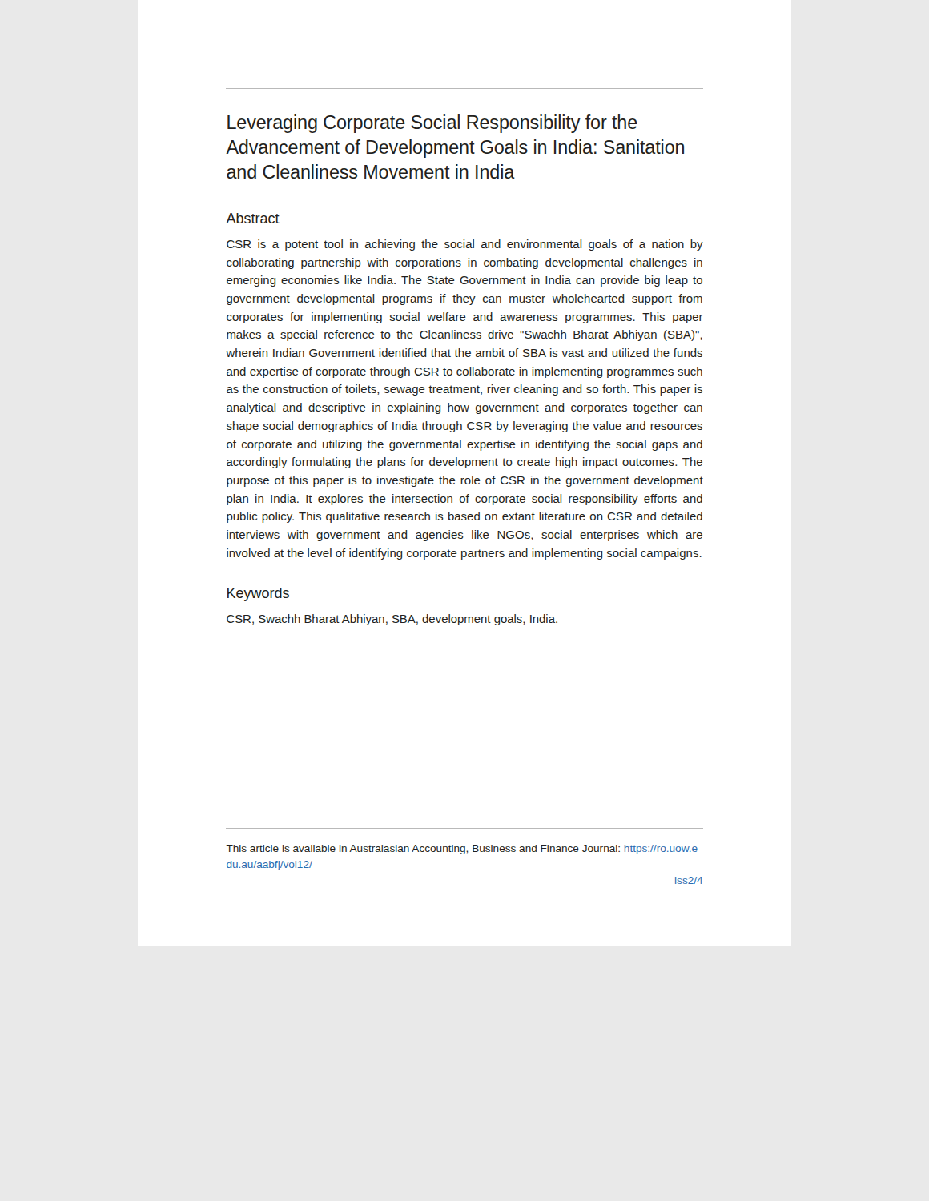Leveraging Corporate Social Responsibility for the Advancement of Development Goals in India: Sanitation and Cleanliness Movement in India
Abstract
CSR is a potent tool in achieving the social and environmental goals of a nation by collaborating partnership with corporations in combating developmental challenges in emerging economies like India. The State Government in India can provide big leap to government developmental programs if they can muster wholehearted support from corporates for implementing social welfare and awareness programmes. This paper makes a special reference to the Cleanliness drive "Swachh Bharat Abhiyan (SBA)", wherein Indian Government identified that the ambit of SBA is vast and utilized the funds and expertise of corporate through CSR to collaborate in implementing programmes such as the construction of toilets, sewage treatment, river cleaning and so forth. This paper is analytical and descriptive in explaining how government and corporates together can shape social demographics of India through CSR by leveraging the value and resources of corporate and utilizing the governmental expertise in identifying the social gaps and accordingly formulating the plans for development to create high impact outcomes. The purpose of this paper is to investigate the role of CSR in the government development plan in India. It explores the intersection of corporate social responsibility efforts and public policy. This qualitative research is based on extant literature on CSR and detailed interviews with government and agencies like NGOs, social enterprises which are involved at the level of identifying corporate partners and implementing social campaigns.
Keywords
CSR, Swachh Bharat Abhiyan, SBA, development goals, India.
This article is available in Australasian Accounting, Business and Finance Journal: https://ro.uow.edu.au/aabfj/vol12/iss2/4